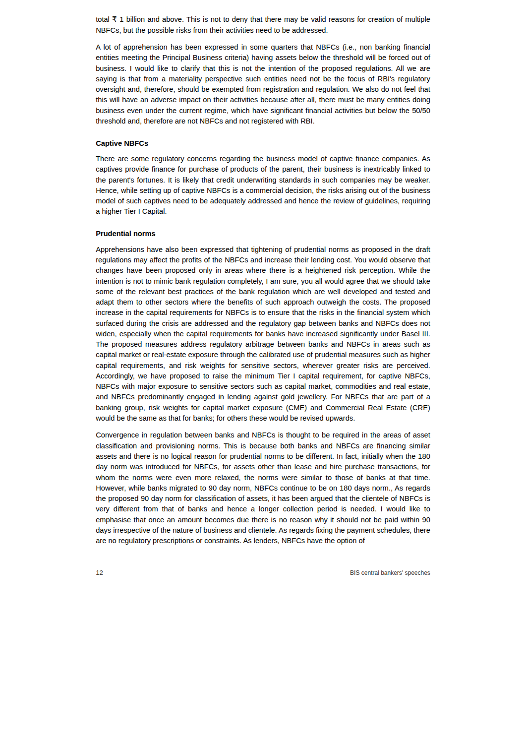total ₹ 1 billion and above. This is not to deny that there may be valid reasons for creation of multiple NBFCs, but the possible risks from their activities need to be addressed.
A lot of apprehension has been expressed in some quarters that NBFCs (i.e., non banking financial entities meeting the Principal Business criteria) having assets below the threshold will be forced out of business. I would like to clarify that this is not the intention of the proposed regulations. All we are saying is that from a materiality perspective such entities need not be the focus of RBI's regulatory oversight and, therefore, should be exempted from registration and regulation. We also do not feel that this will have an adverse impact on their activities because after all, there must be many entities doing business even under the current regime, which have significant financial activities but below the 50/50 threshold and, therefore are not NBFCs and not registered with RBI.
Captive NBFCs
There are some regulatory concerns regarding the business model of captive finance companies. As captives provide finance for purchase of products of the parent, their business is inextricably linked to the parent's fortunes. It is likely that credit underwriting standards in such companies may be weaker. Hence, while setting up of captive NBFCs is a commercial decision, the risks arising out of the business model of such captives need to be adequately addressed and hence the review of guidelines, requiring a higher Tier I Capital.
Prudential norms
Apprehensions have also been expressed that tightening of prudential norms as proposed in the draft regulations may affect the profits of the NBFCs and increase their lending cost. You would observe that changes have been proposed only in areas where there is a heightened risk perception. While the intention is not to mimic bank regulation completely, I am sure, you all would agree that we should take some of the relevant best practices of the bank regulation which are well developed and tested and adapt them to other sectors where the benefits of such approach outweigh the costs. The proposed increase in the capital requirements for NBFCs is to ensure that the risks in the financial system which surfaced during the crisis are addressed and the regulatory gap between banks and NBFCs does not widen, especially when the capital requirements for banks have increased significantly under Basel III. The proposed measures address regulatory arbitrage between banks and NBFCs in areas such as capital market or real-estate exposure through the calibrated use of prudential measures such as higher capital requirements, and risk weights for sensitive sectors, wherever greater risks are perceived. Accordingly, we have proposed to raise the minimum Tier I capital requirement, for captive NBFCs, NBFCs with major exposure to sensitive sectors such as capital market, commodities and real estate, and NBFCs predominantly engaged in lending against gold jewellery. For NBFCs that are part of a banking group, risk weights for capital market exposure (CME) and Commercial Real Estate (CRE) would be the same as that for banks; for others these would be revised upwards.
Convergence in regulation between banks and NBFCs is thought to be required in the areas of asset classification and provisioning norms. This is because both banks and NBFCs are financing similar assets and there is no logical reason for prudential norms to be different. In fact, initially when the 180 day norm was introduced for NBFCs, for assets other than lease and hire purchase transactions, for whom the norms were even more relaxed, the norms were similar to those of banks at that time. However, while banks migrated to 90 day norm, NBFCs continue to be on 180 days norm., As regards the proposed 90 day norm for classification of assets, it has been argued that the clientele of NBFCs is very different from that of banks and hence a longer collection period is needed. I would like to emphasise that once an amount becomes due there is no reason why it should not be paid within 90 days irrespective of the nature of business and clientele. As regards fixing the payment schedules, there are no regulatory prescriptions or constraints. As lenders, NBFCs have the option of
12 BIS central bankers' speeches